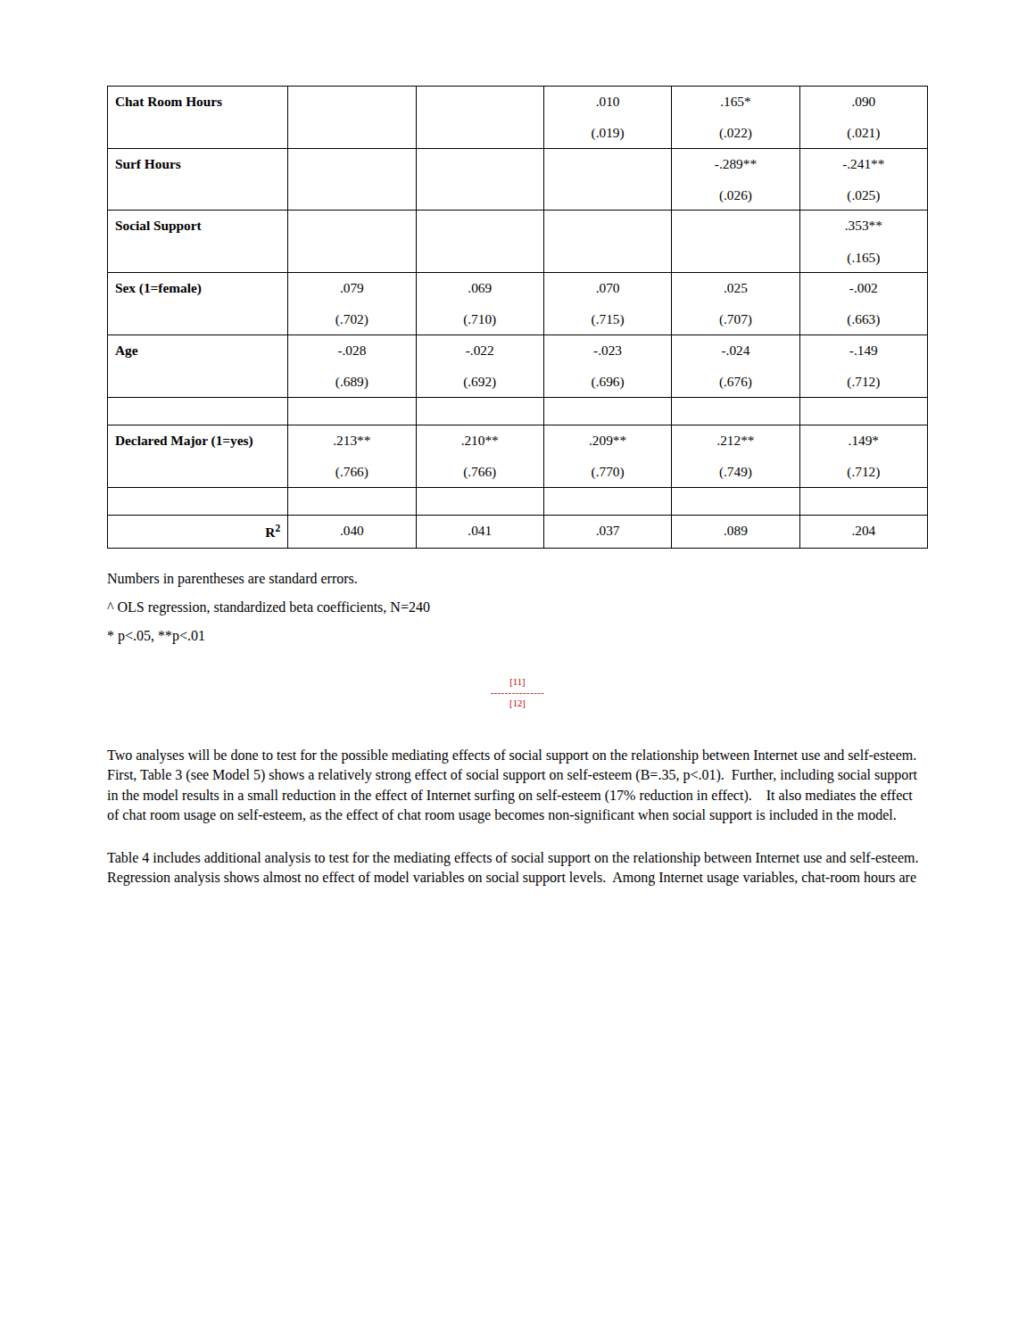| Chat Room Hours | | | .010 (.019) | .165* (.022) | .090 (.021) |
| Surf Hours | | | | -.289** (.026) | -.241** (.025) |
| Social Support | | | | | .353** (.165) |
| Sex (1=female) | .079 (.702) | .069 (.710) | .070 (.715) | .025 (.707) | -.002 (.663) |
| Age | -.028 (.689) | -.022 (.692) | -.023 (.696) | -.024 (.676) | -.149 (.712) |
| Declared Major (1=yes) | .213** (.766) | .210** (.766) | .209** (.770) | .212** (.749) | .149* (.712) |
| R 2 | .040 | .041 | .037 | .089 | .204 |
Numbers in parentheses are standard errors.
^ OLS regression, standardized beta coefficients, N=240
* p<.05, **p<.01
[11] --------------- [12]
Two analyses will be done to test for the possible mediating effects of social support on the relationship between Internet use and self-esteem. First, Table 3 (see Model 5) shows a relatively strong effect of social support on self-esteem (B=.35, p<.01). Further, including social support in the model results in a small reduction in the effect of Internet surfing on self-esteem (17% reduction in effect). It also mediates the effect of chat room usage on self-esteem, as the effect of chat room usage becomes non-significant when social support is included in the model.
Table 4 includes additional analysis to test for the mediating effects of social support on the relationship between Internet use and self-esteem. Regression analysis shows almost no effect of model variables on social support levels. Among Internet usage variables, chat-room hours are